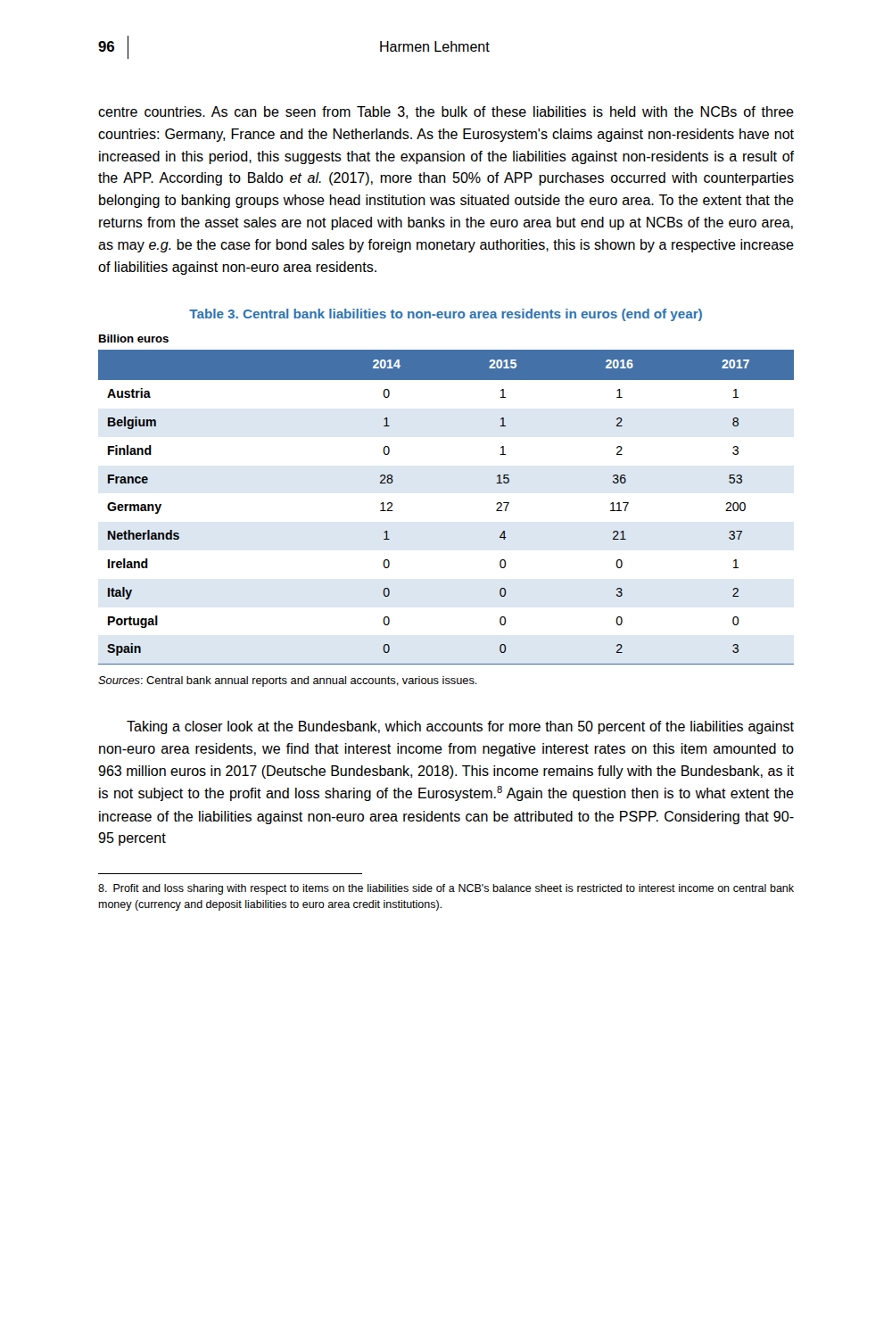96 Harmen Lehment
centre countries. As can be seen from Table 3, the bulk of these liabilities is held with the NCBs of three countries: Germany, France and the Netherlands. As the Eurosystem's claims against non-residents have not increased in this period, this suggests that the expansion of the liabilities against non-residents is a result of the APP. According to Baldo et al. (2017), more than 50% of APP purchases occurred with counterparties belonging to banking groups whose head institution was situated outside the euro area. To the extent that the returns from the asset sales are not placed with banks in the euro area but end up at NCBs of the euro area, as may e.g. be the case for bond sales by foreign monetary authorities, this is shown by a respective increase of liabilities against non-euro area residents.
Table 3. Central bank liabilities to non-euro area residents in euros (end of year)
Billion euros
| | 2014 | 2015 | 2016 | 2017 |
| --- | --- | --- | --- | --- |
| Austria | 0 | 1 | 1 | 1 |
| Belgium | 1 | 1 | 2 | 8 |
| Finland | 0 | 1 | 2 | 3 |
| France | 28 | 15 | 36 | 53 |
| Germany | 12 | 27 | 117 | 200 |
| Netherlands | 1 | 4 | 21 | 37 |
| Ireland | 0 | 0 | 0 | 1 |
| Italy | 0 | 0 | 3 | 2 |
| Portugal | 0 | 0 | 0 | 0 |
| Spain | 0 | 0 | 2 | 3 |
Sources: Central bank annual reports and annual accounts, various issues.
Taking a closer look at the Bundesbank, which accounts for more than 50 percent of the liabilities against non-euro area residents, we find that interest income from negative interest rates on this item amounted to 963 million euros in 2017 (Deutsche Bundesbank, 2018). This income remains fully with the Bundesbank, as it is not subject to the profit and loss sharing of the Eurosystem.8 Again the question then is to what extent the increase of the liabilities against non-euro area residents can be attributed to the PSPP. Considering that 90-95 percent
8. Profit and loss sharing with respect to items on the liabilities side of a NCB's balance sheet is restricted to interest income on central bank money (currency and deposit liabilities to euro area credit institutions).